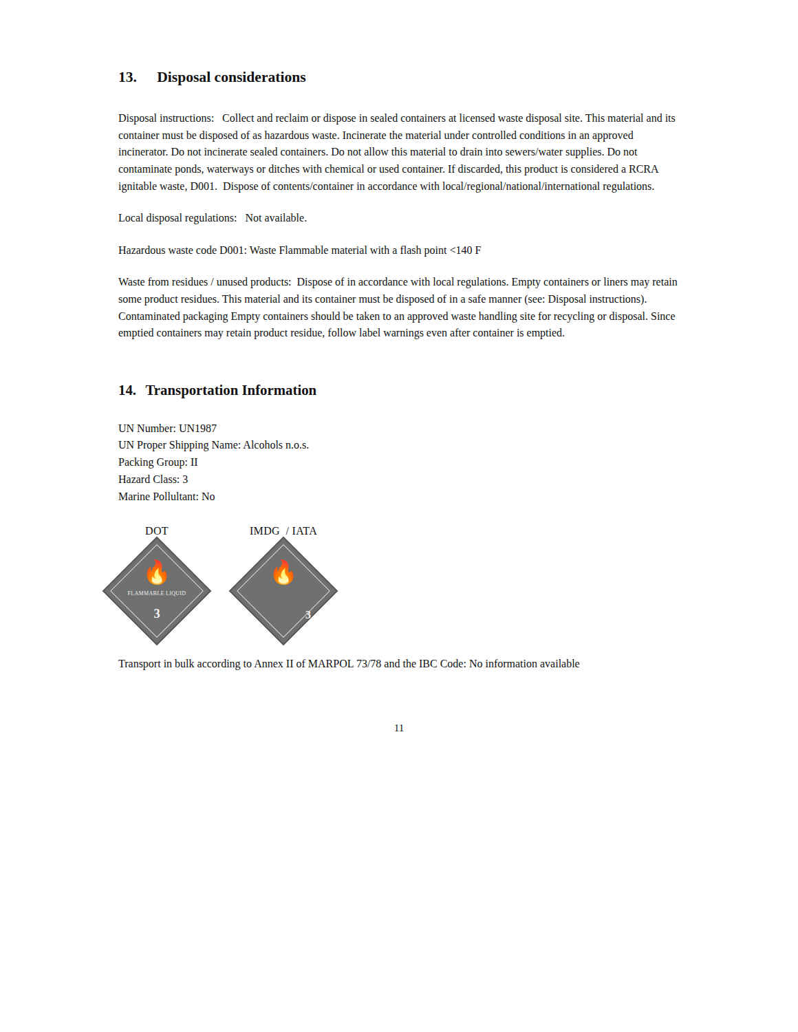13. Disposal considerations
Disposal instructions: Collect and reclaim or dispose in sealed containers at licensed waste disposal site. This material and its container must be disposed of as hazardous waste. Incinerate the material under controlled conditions in an approved incinerator. Do not incinerate sealed containers. Do not allow this material to drain into sewers/water supplies. Do not contaminate ponds, waterways or ditches with chemical or used container. If discarded, this product is considered a RCRA ignitable waste, D001. Dispose of contents/container in accordance with local/regional/national/international regulations.
Local disposal regulations: Not available.
Hazardous waste code D001: Waste Flammable material with a flash point <140 F
Waste from residues / unused products: Dispose of in accordance with local regulations. Empty containers or liners may retain some product residues. This material and its container must be disposed of in a safe manner (see: Disposal instructions). Contaminated packaging Empty containers should be taken to an approved waste handling site for recycling or disposal. Since emptied containers may retain product residue, follow label warnings even after container is emptied.
14. Transportation Information
UN Number: UN1987
UN Proper Shipping Name: Alcohols n.o.s.
Packing Group: II
Hazard Class: 3
Marine Pollultant: No
DOT
🔥 Flammable Liquid 3
IMDG / IATA
🔥 3
Transport in bulk according to Annex II of MARPOL 73/78 and the IBC Code: No information available
11